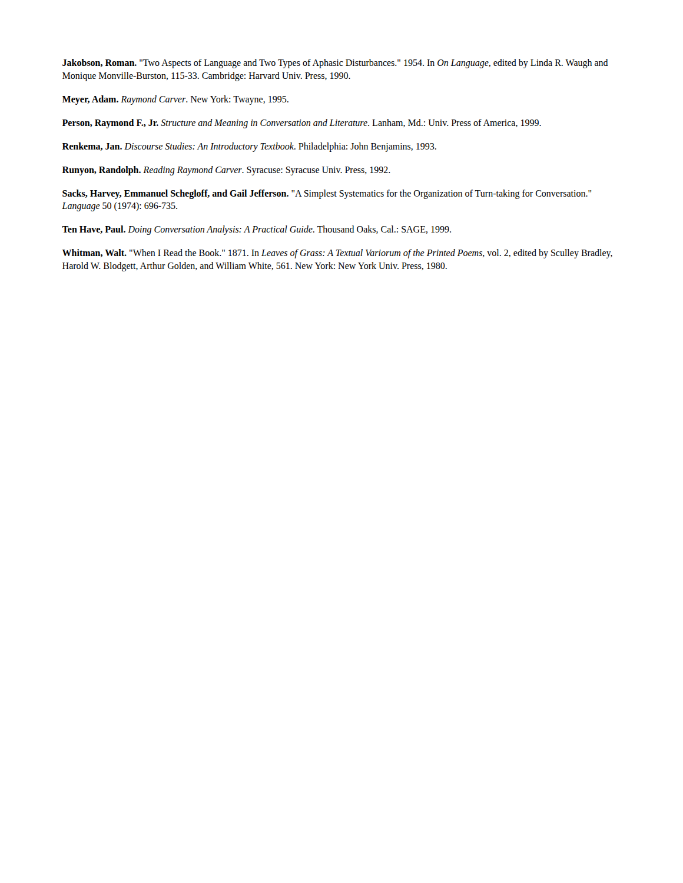Jakobson, Roman. "Two Aspects of Language and Two Types of Aphasic Disturbances." 1954. In On Language, edited by Linda R. Waugh and Monique Monville-Burston, 115-33. Cambridge: Harvard Univ. Press, 1990.
Meyer, Adam. Raymond Carver. New York: Twayne, 1995.
Person, Raymond F., Jr. Structure and Meaning in Conversation and Literature. Lanham, Md.: Univ. Press of America, 1999.
Renkema, Jan. Discourse Studies: An Introductory Textbook. Philadelphia: John Benjamins, 1993.
Runyon, Randolph. Reading Raymond Carver. Syracuse: Syracuse Univ. Press, 1992.
Sacks, Harvey, Emmanuel Schegloff, and Gail Jefferson. "A Simplest Systematics for the Organization of Turn-taking for Conversation." Language 50 (1974): 696-735.
Ten Have, Paul. Doing Conversation Analysis: A Practical Guide. Thousand Oaks, Cal.: SAGE, 1999.
Whitman, Walt. "When I Read the Book." 1871. In Leaves of Grass: A Textual Variorum of the Printed Poems, vol. 2, edited by Sculley Bradley, Harold W. Blodgett, Arthur Golden, and William White, 561. New York: New York Univ. Press, 1980.